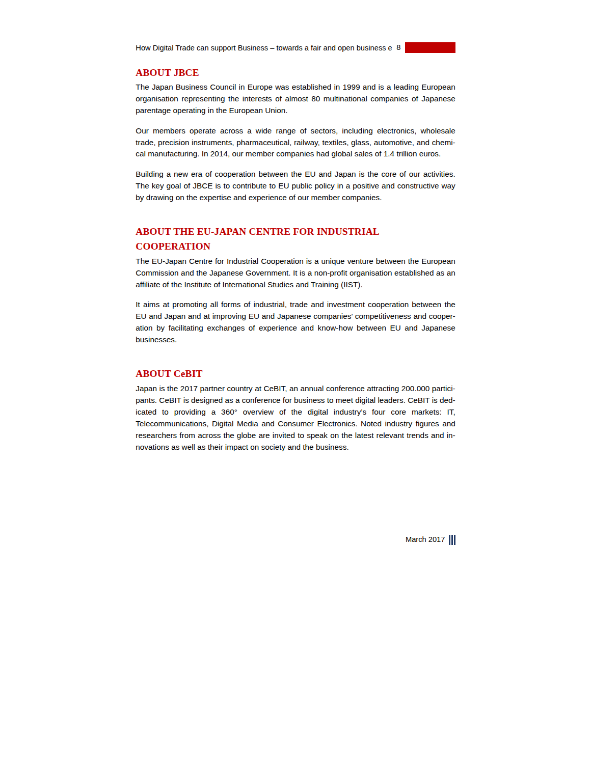How Digital Trade can support Business – towards a fair and open business environment | Event Report
8
ABOUT JBCE
The Japan Business Council in Europe was established in 1999 and is a leading European organisation representing the interests of almost 80 multinational companies of Japanese parentage operating in the European Union.
Our members operate across a wide range of sectors, including electronics, wholesale trade, precision instruments, pharmaceutical, railway, textiles, glass, automotive, and chemical manufacturing. In 2014, our member companies had global sales of 1.4 trillion euros.
Building a new era of cooperation between the EU and Japan is the core of our activities. The key goal of JBCE is to contribute to EU public policy in a positive and constructive way by drawing on the expertise and experience of our member companies.
ABOUT THE EU-JAPAN CENTRE FOR INDUSTRIAL COOPERATION
The EU-Japan Centre for Industrial Cooperation is a unique venture between the European Commission and the Japanese Government. It is a non-profit organisation established as an affiliate of the Institute of International Studies and Training (IIST).
It aims at promoting all forms of industrial, trade and investment cooperation between the EU and Japan and at improving EU and Japanese companies’ competitiveness and cooperation by facilitating exchanges of experience and know-how between EU and Japanese businesses.
ABOUT CeBIT
Japan is the 2017 partner country at CeBIT, an annual conference attracting 200.000 participants. CeBIT is designed as a conference for business to meet digital leaders. CeBIT is dedicated to providing a 360° overview of the digital industry’s four core markets: IT, Telecommunications, Digital Media and Consumer Electronics. Noted industry figures and researchers from across the globe are invited to speak on the latest relevant trends and innovations as well as their impact on society and the business.
March 2017